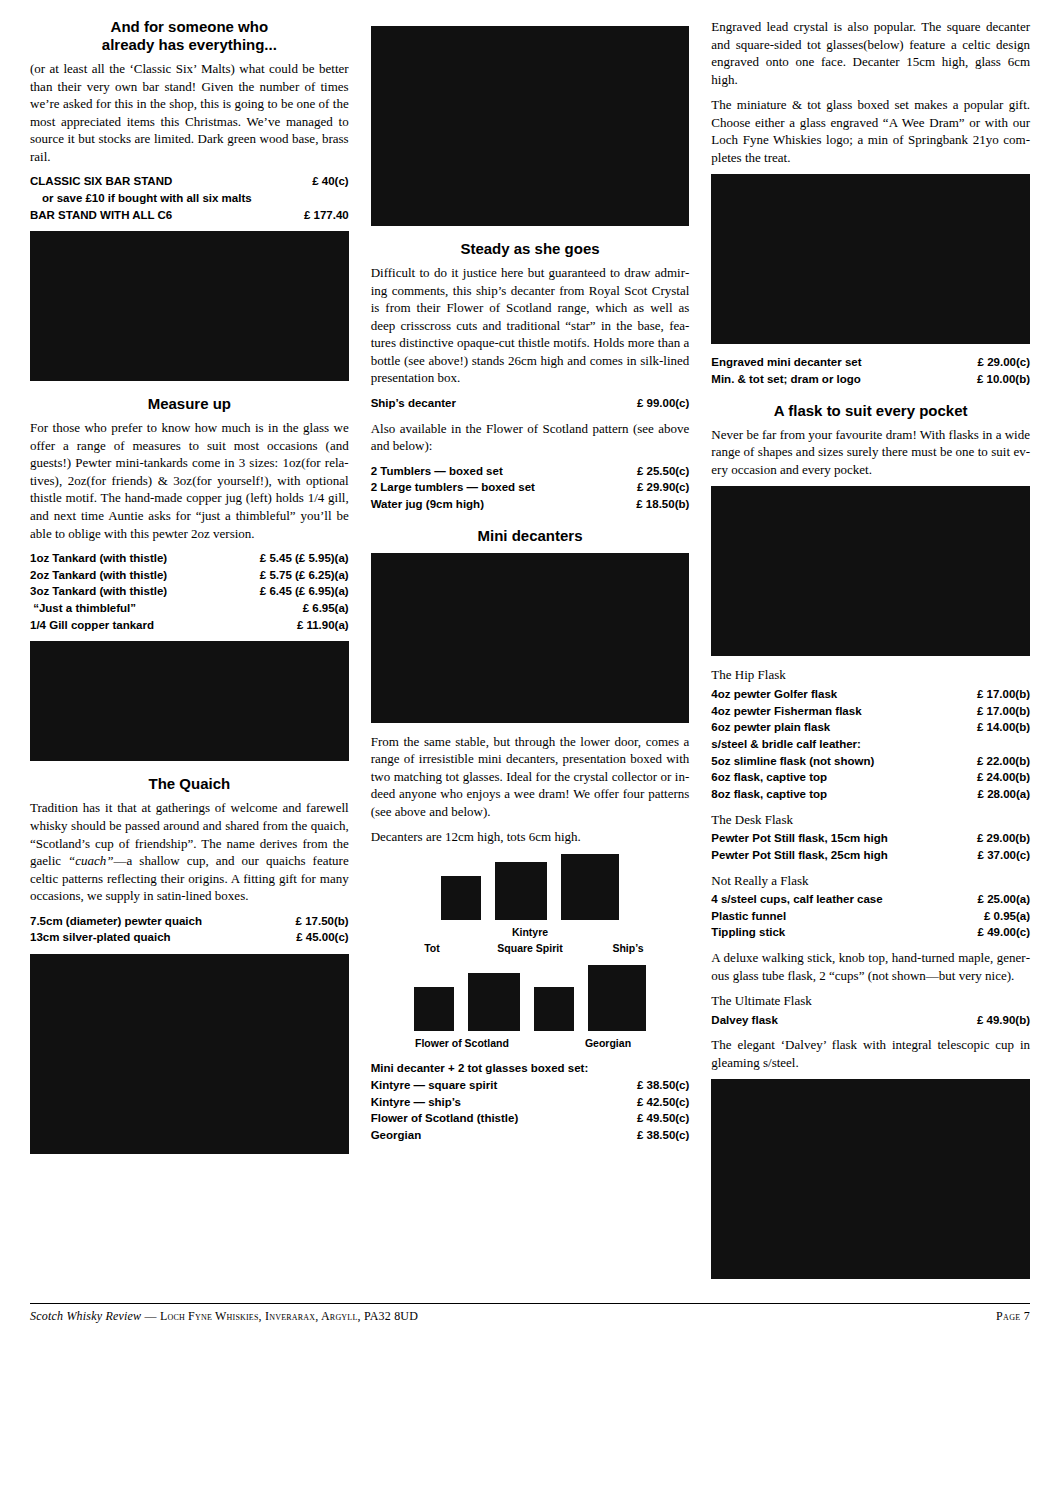And for someone who
already has everything...
(or at least all the ‘Classic Six’ Malts) what could be better than their very own bar stand! Given the number of times we’re asked for this in the shop, this is going to be one of the most appreciated items this Christmas. We’ve managed to source it but stocks are limited. Dark green wood base, brass rail.
| CLASSIC SIX BAR STAND | £ 40(c) |
| or save £10 if bought with all six malts |
| BAR STAND WITH ALL C6 | £ 177.40 |
Measure up
For those who prefer to know how much is in the glass we offer a range of measures to suit most occasions (and guests!) Pewter mini-tankards come in 3 sizes: 1oz(for relatives), 2oz(for friends) & 3oz(for yourself!), with optional thistle motif. The hand-made copper jug (left) holds 1/4 gill, and next time Auntie asks for “just a thimbleful” you’ll be able to oblige with this pewter 2oz version.
| 1oz Tankard (with thistle) | £ 5.45 (£ 5.95)(a) |
| 2oz Tankard (with thistle) | £ 5.75 (£ 6.25)(a) |
| 3oz Tankard (with thistle) | £ 6.45 (£ 6.95)(a) |
| “Just a thimbleful” | £ 6.95(a) |
| 1/4 Gill copper tankard | £ 11.90(a) |
The Quaich
Tradition has it that at gatherings of welcome and farewell whisky should be passed around and shared from the quaich, “Scotland’s cup of friendship”. The name derives from the gaelic “cuach”—a shallow cup, and our quaichs feature celtic patterns reflecting their origins. A fitting gift for many occasions, we supply in satin-lined boxes.
| 7.5cm (diameter) pewter quaich | £ 17.50(b) |
| 13cm silver-plated quaich | £ 45.00(c) |
Steady as she goes
Difficult to do it justice here but guaranteed to draw admiring comments, this ship’s decanter from Royal Scot Crystal is from their Flower of Scotland range, which as well as deep crisscross cuts and traditional “star” in the base, features distinctive opaque-cut thistle motifs. Holds more than a bottle (see above!) stands 26cm high and comes in silk-lined presentation box.
| Ship’s decanter | £ 99.00(c) |
Also available in the Flower of Scotland pattern (see above and below):
| 2 Tumblers — boxed set | £ 25.50(c) |
| 2 Large tumblers — boxed set | £ 29.90(c) |
| Water jug (9cm high) | £ 18.50(b) |
Mini decanters
From the same stable, but through the lower door, comes a range of irresistible mini decanters, presentation boxed with two matching tot glasses. Ideal for the crystal collector or indeed anyone who enjoys a wee dram! We offer four patterns (see above and below).
Decanters are 12cm high, tots 6cm high.
Kintyre
Tot
Square Spirit
Ship’s
Flower of Scotland
Georgian
| Mini decanter + 2 tot glasses boxed set: |
| Kintyre — square spirit | £ 38.50(c) |
| Kintyre — ship’s | £ 42.50(c) |
| Flower of Scotland (thistle) | £ 49.50(c) |
| Georgian | £ 38.50(c) |
Engraved lead crystal is also popular. The square decanter and square-sided tot glasses(below) feature a celtic design engraved onto one face. Decanter 15cm high, glass 6cm high.
The miniature & tot glass boxed set makes a popular gift. Choose either a glass engraved “A Wee Dram” or with our Loch Fyne Whiskies logo; a min of Springbank 21yo completes the treat.
| Engraved mini decanter set | £ 29.00(c) |
| Min. & tot set; dram or logo | £ 10.00(b) |
A flask to suit every pocket
Never be far from your favourite dram! With flasks in a wide range of shapes and sizes surely there must be one to suit every occasion and every pocket.
The Hip Flask
| 4oz pewter Golfer flask | £ 17.00(b) |
| 4oz pewter Fisherman flask | £ 17.00(b) |
| 6oz pewter plain flask | £ 14.00(b) |
| s/steel & bridle calf leather: |
| 5oz slimline flask (not shown) | £ 22.00(b) |
| 6oz flask, captive top | £ 24.00(b) |
| 8oz flask, captive top | £ 28.00(a) |
The Desk Flask
| Pewter Pot Still flask, 15cm high | £ 29.00(b) |
| Pewter Pot Still flask, 25cm high | £ 37.00(c) |
Not Really a Flask
| 4 s/steel cups, calf leather case | £ 25.00(a) |
| Plastic funnel | £ 0.95(a) |
| Tippling stick | £ 49.00(c) |
A deluxe walking stick, knob top, hand-turned maple, generous glass tube flask, 2 “cups” (not shown—but very nice).
The Ultimate Flask
| Dalvey flask | £ 49.90(b) |
The elegant ‘Dalvey’ flask with integral telescopic cup in gleaming s/steel.
Scotch Whisky Review — Loch Fyne Whiskies, Inverarax, Argyll, PA32 8UD
Page 7